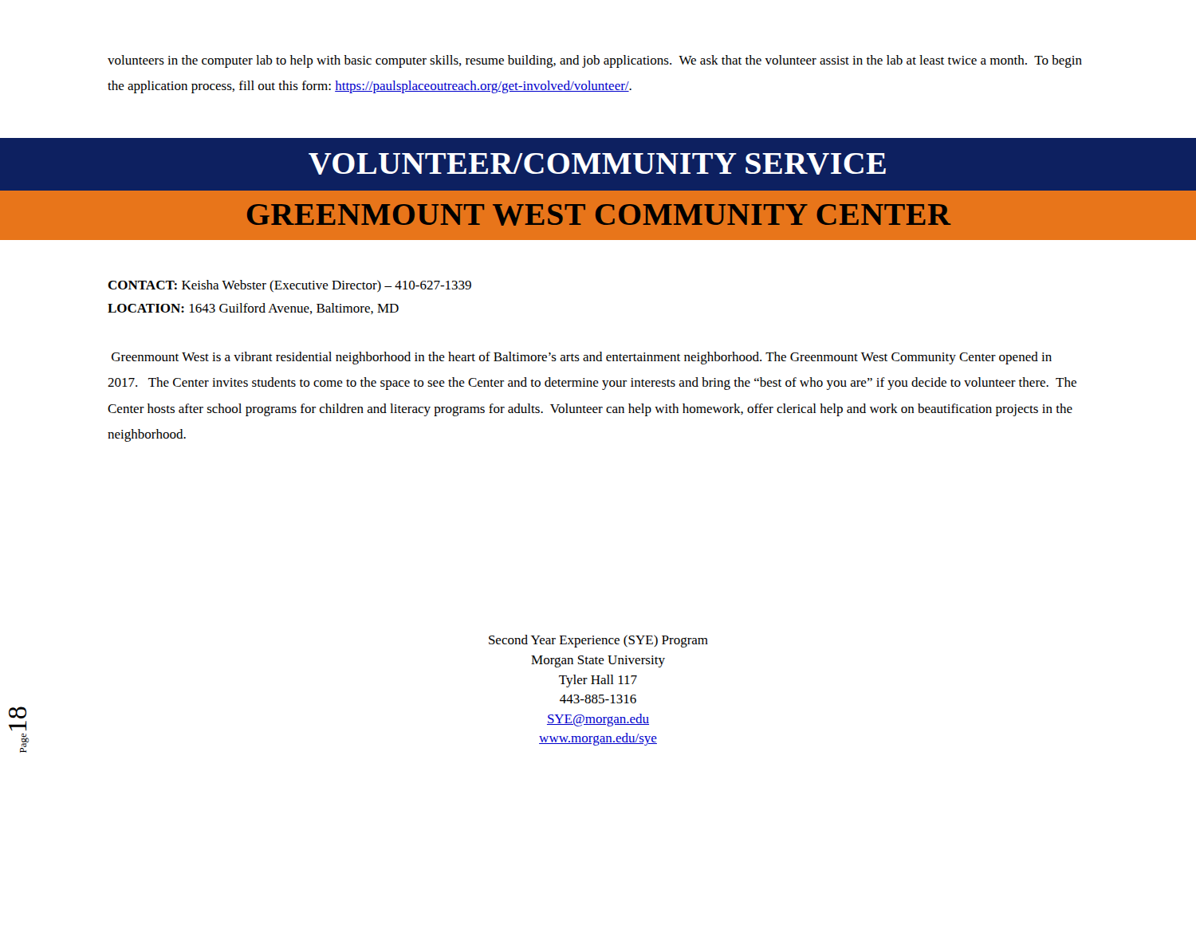volunteers in the computer lab to help with basic computer skills, resume building, and job applications. We ask that the volunteer assist in the lab at least twice a month. To begin the application process, fill out this form: https://paulsplaceoutreach.org/get-involved/volunteer/.
VOLUNTEER/COMMUNITY SERVICE
GREENMOUNT WEST COMMUNITY CENTER
CONTACT: Keisha Webster (Executive Director) – 410-627-1339
LOCATION: 1643 Guilford Avenue, Baltimore, MD
Greenmount West is a vibrant residential neighborhood in the heart of Baltimore’s arts and entertainment neighborhood. The Greenmount West Community Center opened in 2017. The Center invites students to come to the space to see the Center and to determine your interests and bring the “best of who you are” if you decide to volunteer there. The Center hosts after school programs for children and literacy programs for adults. Volunteer can help with homework, offer clerical help and work on beautification projects in the neighborhood.
Page18
Second Year Experience (SYE) Program
Morgan State University
Tyler Hall 117
443-885-1316
SYE@morgan.edu
www.morgan.edu/sye